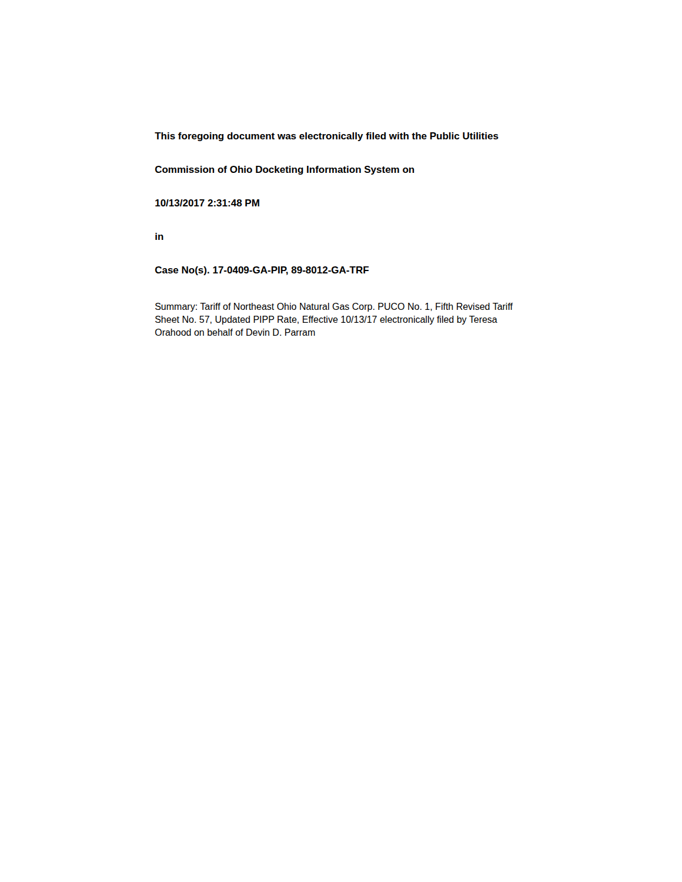This foregoing document was electronically filed with the Public Utilities
Commission of Ohio Docketing Information System on
10/13/2017 2:31:48 PM
in
Case No(s). 17-0409-GA-PIP, 89-8012-GA-TRF
Summary: Tariff of Northeast Ohio Natural Gas Corp. PUCO No. 1, Fifth Revised Tariff Sheet No. 57, Updated PIPP Rate, Effective 10/13/17 electronically filed by Teresa Orahood on behalf of Devin D. Parram